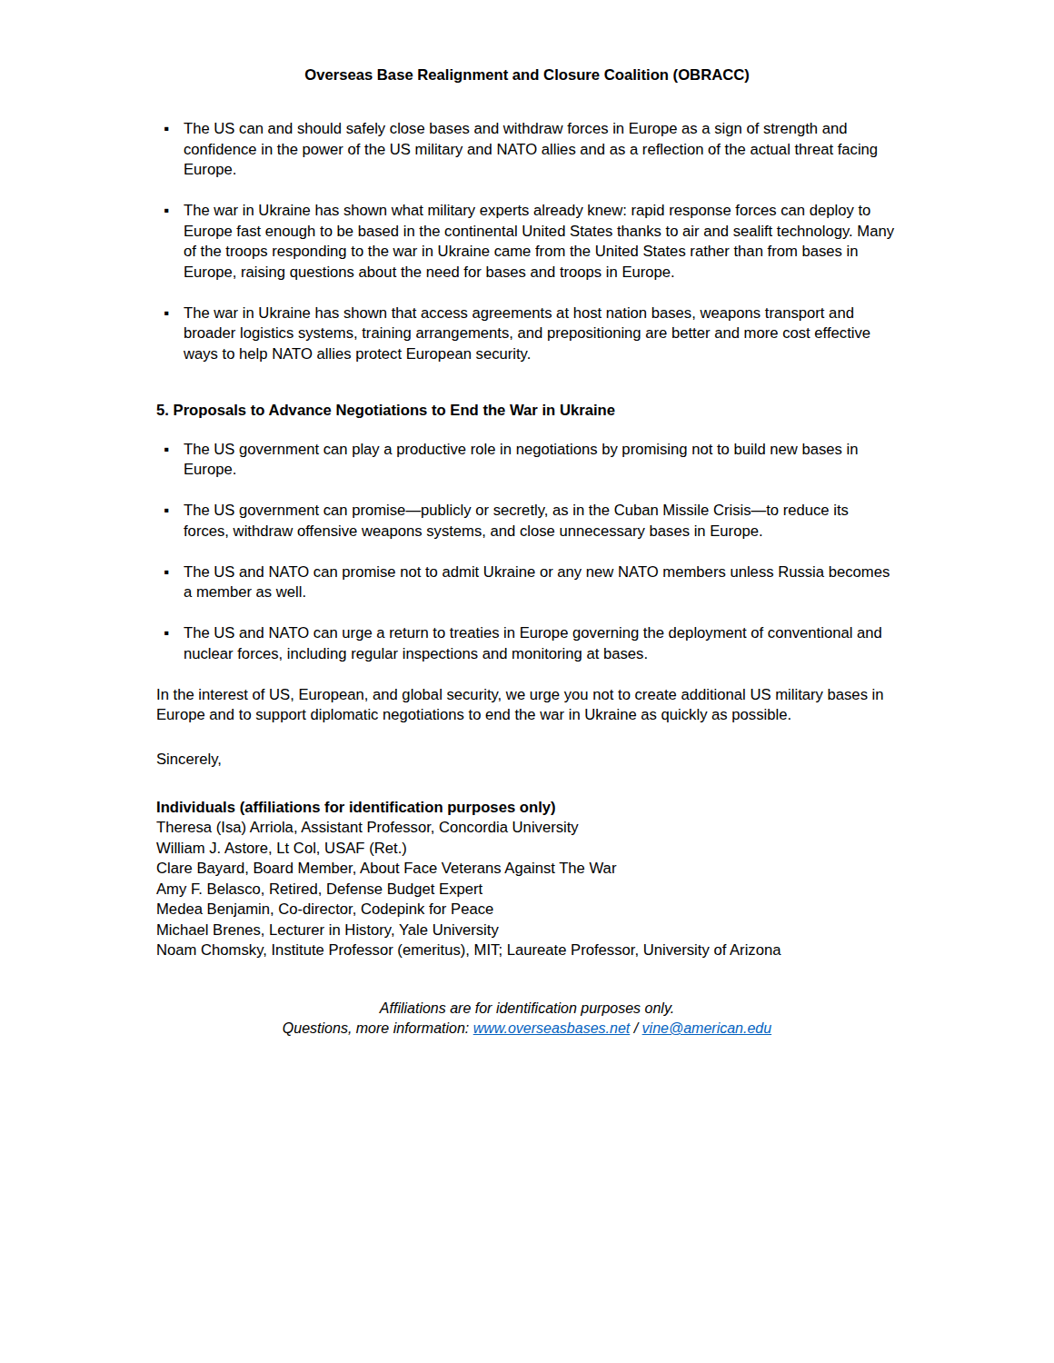Overseas Base Realignment and Closure Coalition (OBRACC)
The US can and should safely close bases and withdraw forces in Europe as a sign of strength and confidence in the power of the US military and NATO allies and as a reflection of the actual threat facing Europe.
The war in Ukraine has shown what military experts already knew: rapid response forces can deploy to Europe fast enough to be based in the continental United States thanks to air and sealift technology. Many of the troops responding to the war in Ukraine came from the United States rather than from bases in Europe, raising questions about the need for bases and troops in Europe.
The war in Ukraine has shown that access agreements at host nation bases, weapons transport and broader logistics systems, training arrangements, and prepositioning are better and more cost effective ways to help NATO allies protect European security.
5. Proposals to Advance Negotiations to End the War in Ukraine
The US government can play a productive role in negotiations by promising not to build new bases in Europe.
The US government can promise—publicly or secretly, as in the Cuban Missile Crisis—to reduce its forces, withdraw offensive weapons systems, and close unnecessary bases in Europe.
The US and NATO can promise not to admit Ukraine or any new NATO members unless Russia becomes a member as well.
The US and NATO can urge a return to treaties in Europe governing the deployment of conventional and nuclear forces, including regular inspections and monitoring at bases.
In the interest of US, European, and global security, we urge you not to create additional US military bases in Europe and to support diplomatic negotiations to end the war in Ukraine as quickly as possible.
Sincerely,
Individuals (affiliations for identification purposes only)
Theresa (Isa) Arriola, Assistant Professor, Concordia University
William J. Astore, Lt Col, USAF (Ret.)
Clare Bayard, Board Member, About Face Veterans Against The War
Amy F. Belasco, Retired, Defense Budget Expert
Medea Benjamin, Co-director, Codepink for Peace
Michael Brenes, Lecturer in History, Yale University
Noam Chomsky, Institute Professor (emeritus), MIT; Laureate Professor, University of Arizona
Affiliations are for identification purposes only.
Questions, more information: www.overseasbases.net / vine@american.edu